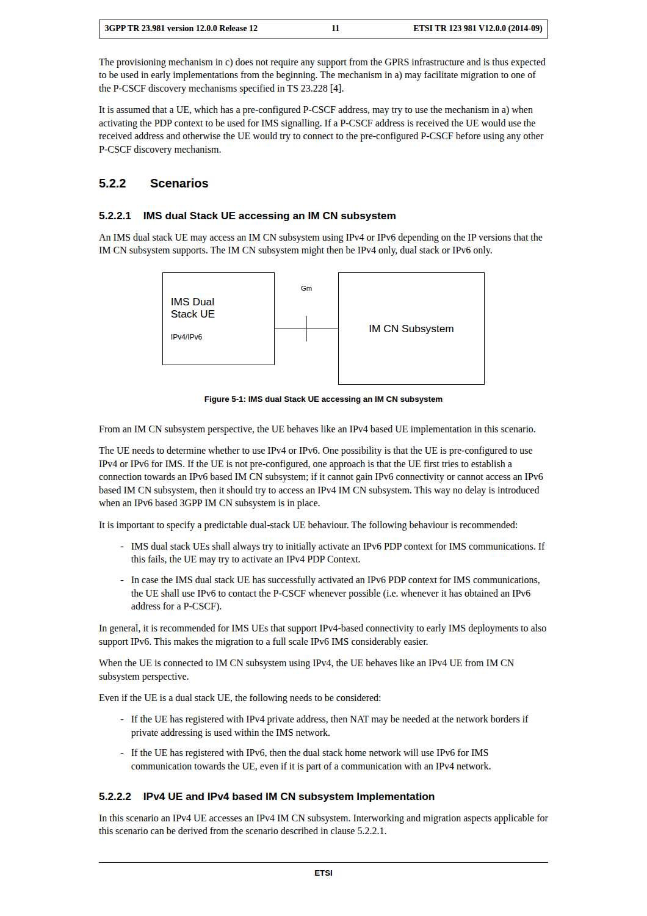3GPP TR 23.981 version 12.0.0 Release 12 11 ETSI TR 123 981 V12.0.0 (2014-09)
The provisioning mechanism in c) does not require any support from the GPRS infrastructure and is thus expected to be used in early implementations from the beginning. The mechanism in a) may facilitate migration to one of the P-CSCF discovery mechanisms specified in TS 23.228 [4].
It is assumed that a UE, which has a pre-configured P-CSCF address, may try to use the mechanism in a) when activating the PDP context to be used for IMS signalling. If a P-CSCF address is received the UE would use the received address and otherwise the UE would try to connect to the pre-configured P-CSCF before using any other P-CSCF discovery mechanism.
5.2.2 Scenarios
5.2.2.1 IMS dual Stack UE accessing an IM CN subsystem
An IMS dual stack UE may access an IM CN subsystem using IPv4 or IPv6 depending on the IP versions that the IM CN subsystem supports. The IM CN subsystem might then be IPv4 only, dual stack or IPv6 only.
IMS Dual
Stack UE
IPv4/IPv6
Gm
IM CN Subsystem
Figure 5-1: IMS dual Stack UE accessing an IM CN subsystem
From an IM CN subsystem perspective, the UE behaves like an IPv4 based UE implementation in this scenario.
The UE needs to determine whether to use IPv4 or IPv6. One possibility is that the UE is pre-configured to use IPv4 or IPv6 for IMS. If the UE is not pre-configured, one approach is that the UE first tries to establish a connection towards an IPv6 based IM CN subsystem; if it cannot gain IPv6 connectivity or cannot access an IPv6 based IM CN subsystem, then it should try to access an IPv4 IM CN subsystem. This way no delay is introduced when an IPv6 based 3GPP IM CN subsystem is in place.
It is important to specify a predictable dual-stack UE behaviour. The following behaviour is recommended:
IMS dual stack UEs shall always try to initially activate an IPv6 PDP context for IMS communications. If this fails, the UE may try to activate an IPv4 PDP Context.
In case the IMS dual stack UE has successfully activated an IPv6 PDP context for IMS communications, the UE shall use IPv6 to contact the P-CSCF whenever possible (i.e. whenever it has obtained an IPv6 address for a P-CSCF).
In general, it is recommended for IMS UEs that support IPv4-based connectivity to early IMS deployments to also support IPv6. This makes the migration to a full scale IPv6 IMS considerably easier.
When the UE is connected to IM CN subsystem using IPv4, the UE behaves like an IPv4 UE from IM CN subsystem perspective.
Even if the UE is a dual stack UE, the following needs to be considered:
If the UE has registered with IPv4 private address, then NAT may be needed at the network borders if private addressing is used within the IMS network.
If the UE has registered with IPv6, then the dual stack home network will use IPv6 for IMS communication towards the UE, even if it is part of a communication with an IPv4 network.
5.2.2.2 IPv4 UE and IPv4 based IM CN subsystem Implementation
In this scenario an IPv4 UE accesses an IPv4 IM CN subsystem. Interworking and migration aspects applicable for this scenario can be derived from the scenario described in clause 5.2.2.1.
ETSI